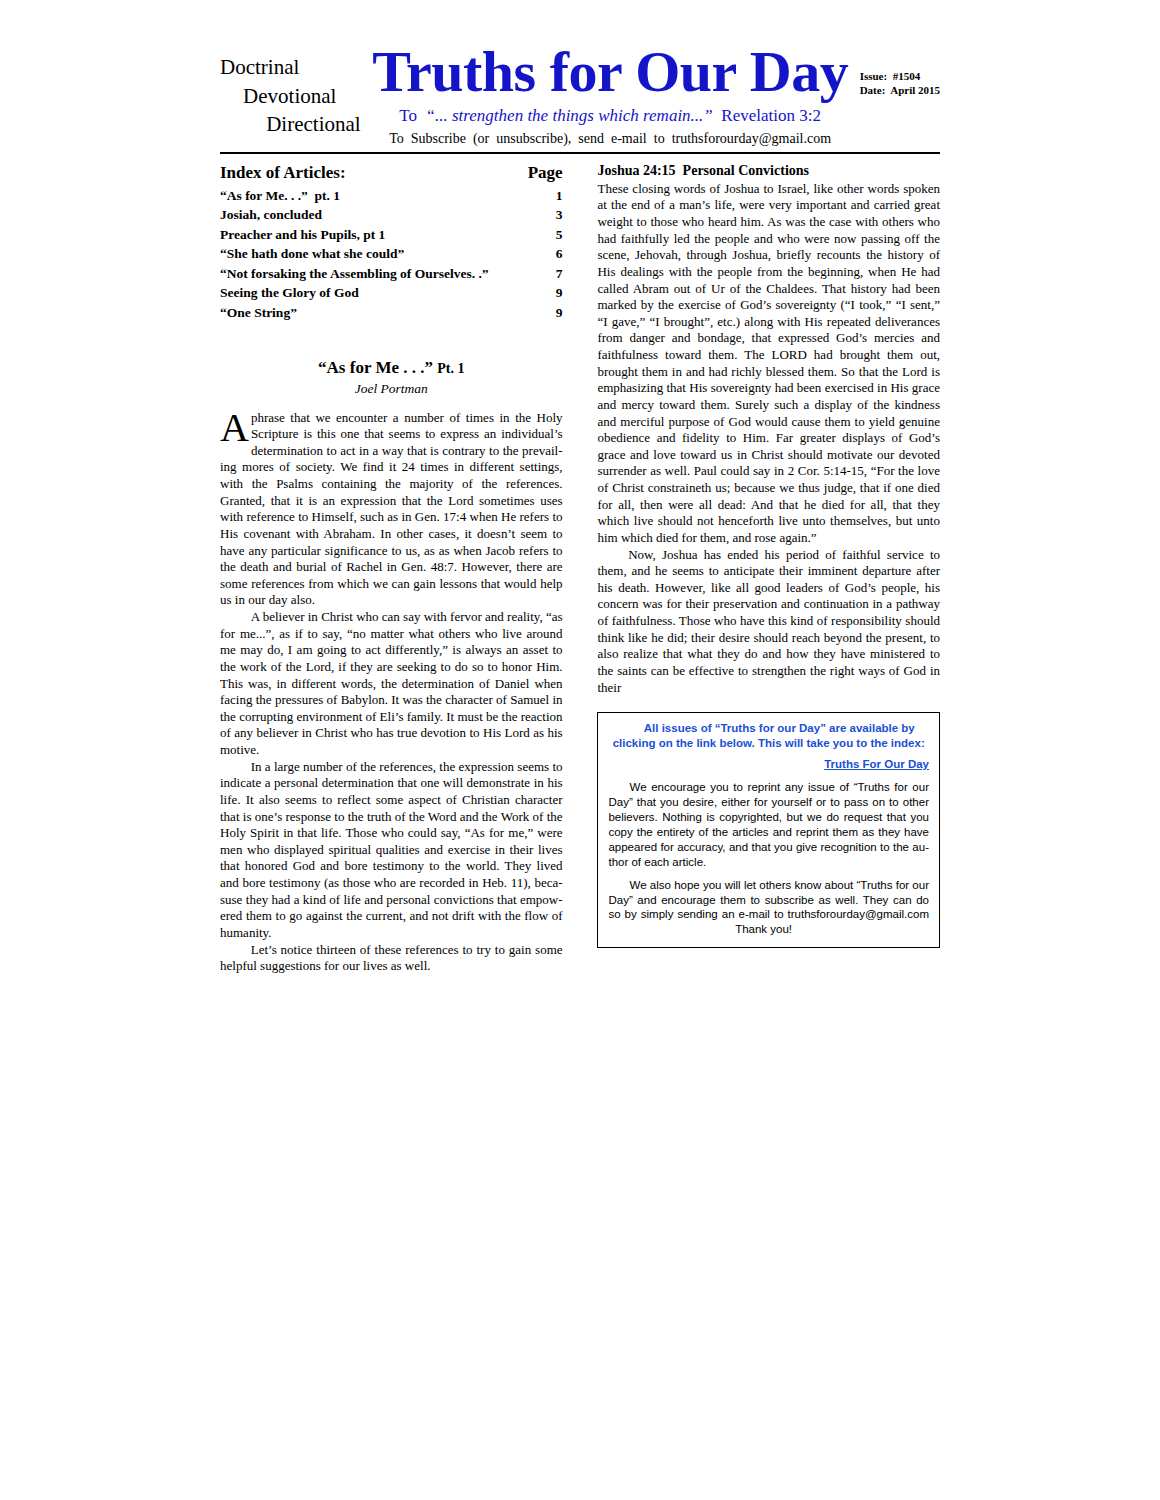Doctrinal
Devotional
Directional
Truths for Our Day
To “... strengthen the things which remain...” Revelation 3:2
To Subscribe (or unsubscribe), send e-mail to truthsforourday@gmail.com
Issue: #1504
Date: April 2015
Index of Articles: Page
“As for Me. . .” pt. 11
Josiah, concluded 3
Preacher and his Pupils, pt 15
“She hath done what she could”6
“Not forsaking the Assembling of Ourselves. .”7
Seeing the Glory of God 9
“One String”9
“As for Me . . .” Pt. 1
Joel Portman
Aphrase that we encounter a number of times in the Holy Scripture is this one that seems to express an individual’s determination to act in a way that is contrary to the prevailing mores of society. We find it 24 times in different settings, with the Psalms containing the majority of the references. Granted, that it is an expression that the Lord sometimes uses with reference to Himself, such as in Gen. 17:4 when He refers to His covenant with Abraham. In other cases, it doesn’t seem to have any particular significance to us, as as when Jacob refers to the death and burial of Rachel in Gen. 48:7. However, there are some references from which we can gain lessons that would help us in our day also.
A believer in Christ who can say with fervor and reality, “as for me...”, as if to say, “no matter what others who live around me may do, I am going to act differently,” is always an asset to the work of the Lord, if they are seeking to do so to honor Him. This was, in different words, the determination of Daniel when facing the pressures of Babylon. It was the character of Samuel in the corrupting environment of Eli’s family. It must be the reaction of any believer in Christ who has true devotion to His Lord as his motive.
In a large number of the references, the expression seems to indicate a personal determination that one will demonstrate in his life. It also seems to reflect some aspect of Christian character that is one’s response to the truth of the Word and the Work of the Holy Spirit in that life. Those who could say, “As for me,” were men who displayed spiritual qualities and exercise in their lives that honored God and bore testimony to the world. They lived and bore testimony (as those who are recorded in Heb. 11), becasuse they had a kind of life and personal convictions that empowered them to go against the current, and not drift with the flow of humanity.
Let’s notice thirteen of these references to try to gain some helpful suggestions for our lives as well.
Joshua 24:15 Personal Convictions
These closing words of Joshua to Israel, like other words spoken at the end of a man’s life, were very important and carried great weight to those who heard him. As was the case with others who had faithfully led the people and who were now passing off the scene, Jehovah, through Joshua, briefly recounts the history of His dealings with the people from the beginning, when He had called Abram out of Ur of the Chaldees. That history had been marked by the exercise of God’s sovereignty (“I took,” “I sent,” “I gave,” “I brought”, etc.) along with His repeated deliverances from danger and bondage, that expressed God’s mercies and faithfulness toward them. The LORD had brought them out, brought them in and had richly blessed them. So that the Lord is emphasizing that His sovereignty had been exercised in His grace and mercy toward them. Surely such a display of the kindness and merciful purpose of God would cause them to yield genuine obedience and fidelity to Him. Far greater displays of God’s grace and love toward us in Christ should motivate our devoted surrender as well. Paul could say in 2 Cor. 5:14-15, “For the love of Christ constraineth us; because we thus judge, that if one died for all, then were all dead: And that he died for all, that they which live should not henceforth live unto themselves, but unto him which died for them, and rose again.”
Now, Joshua has ended his period of faithful service to them, and he seems to anticipate their imminent departure after his death. However, like all good leaders of God’s people, his concern was for their preservation and continuation in a pathway of faithfulness. Those who have this kind of responsibility should think like he did; their desire should reach beyond the present, to also realize that what they do and how they have ministered to the saints can be effective to strengthen the right ways of God in their
All issues of “Truths for our Day” are available by clicking on the link below. This will take you to the index:
Truths For Our Day
We encourage you to reprint any issue of “Truths for our Day” that you desire, either for yourself or to pass on to other believers. Nothing is copyrighted, but we do request that you copy the entirety of the articles and reprint them as they have appeared for accuracy, and that you give recognition to the author of each article.
We also hope you will let others know about “Truths for our Day” and encourage them to subscribe as well. They can do so by simply sending an e-mail to truthsforourday@gmail.com Thank you!